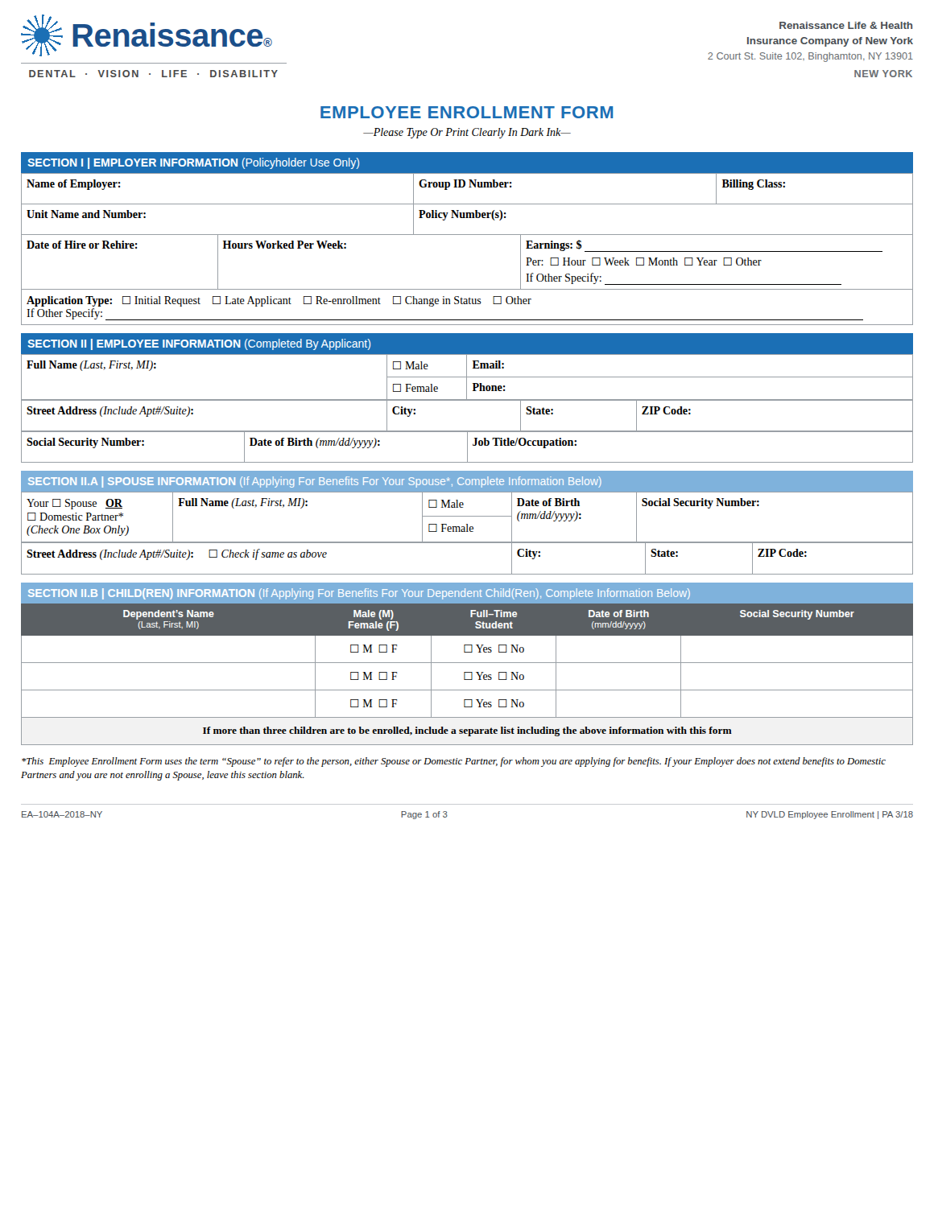Renaissance®
DENTAL · VISION · LIFE · DISABILITY
Renaissance Life & Health
Insurance Company of New York
2 Court St. Suite 102, Binghamton, NY 13901
NEW YORK
EMPLOYEE ENROLLMENT FORM
—Please Type Or Print Clearly In Dark Ink—
SECTION I | EMPLOYER INFORMATION (Policyholder Use Only)
| Name of Employer: | Group ID Number: | Billing Class: |
| Unit Name and Number: | Policy Number(s): |
| Date of Hire or Rehire: | Hours Worked Per Week: | Earnings: $ Per: ☐ Hour ☐ Week ☐ Month ☐ Year ☐ Other If Other Specify: |
| Application Type: ☐ Initial Request ☐ Late Applicant ☐ Re-enrollment ☐ Change in Status ☐ Other If Other Specify: |
SECTION II | EMPLOYEE INFORMATION (Completed By Applicant)
| Full Name (Last, First, MI) : | ☐ Male | Email: |
| ☐ Female | Phone: |
| Street Address (Include Apt#/Suite) : | City: | State: | ZIP Code: |
| Social Security Number: | Date of Birth (mm/dd/yyyy) : | Job Title/Occupation: |
SECTION II.A | SPOUSE INFORMATION (If Applying For Benefits For Your Spouse*, Complete Information Below)
| Your ☐ Spouse OR ☐ Domestic Partner* (Check One Box Only) | Full Name (Last, First, MI) : | ☐ Male ☐ Female | Date of Birth (mm/dd/yyyy) : | Social Security Number: |
| Street Address (Include Apt#/Suite) : ☐ Check if same as above | City: | State: | ZIP Code: |
SECTION II.B | CHILD(REN) INFORMATION (If Applying For Benefits For Your Dependent Child(Ren), Complete Information Below)
| Dependent’s Name (Last, First, MI) | Male (M) Female (F) | Full–Time Student | Date of Birth (mm/dd/yyyy) | Social Security Number |
| --- | --- | --- | --- | --- |
| | ☐ M ☐ F | ☐ Yes ☐ No | | |
| | ☐ M ☐ F | ☐ Yes ☐ No | | |
| | ☐ M ☐ F | ☐ Yes ☐ No | | |
| If more than three children are to be enrolled, include a separate list including the above information with this form |
*This Employee Enrollment Form uses the term “Spouse” to refer to the person, either Spouse or Domestic Partner, for whom you are applying for benefits. If your Employer does not extend benefits to Domestic Partners and you are not enrolling a Spouse, leave this section blank.
EA–104A–2018–NY
Page 1 of 3
NY DVLD Employee Enrollment | PA 3/18